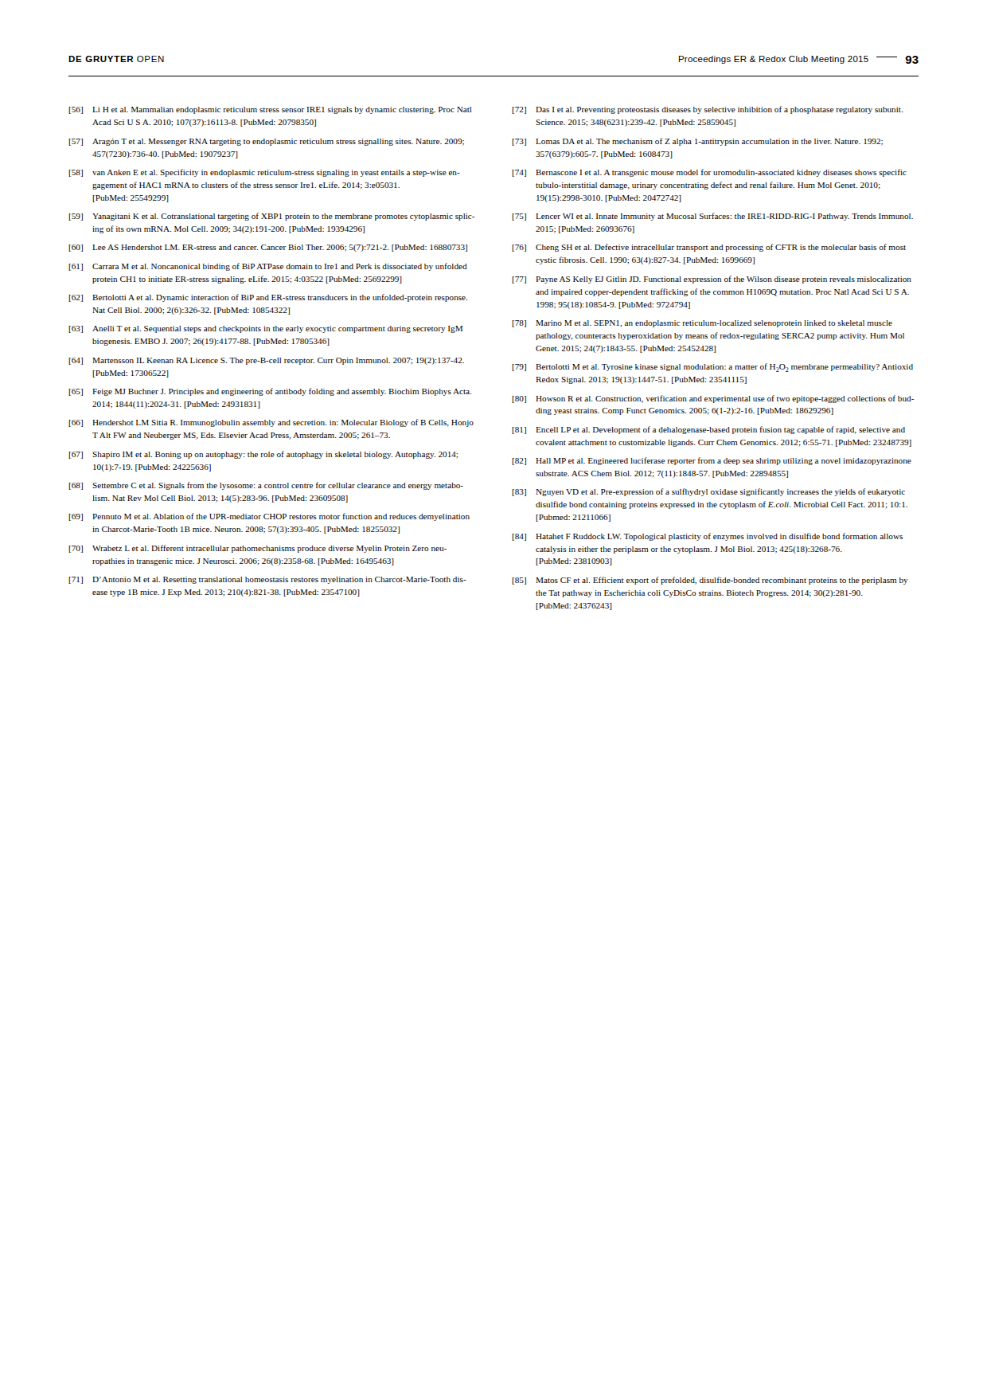DE GRUYTER OPEN
Proceedings ER & Redox Club Meeting 2015 93
[56] Li H et al. Mammalian endoplasmic reticulum stress sensor IRE1 signals by dynamic clustering. Proc Natl Acad Sci U S A. 2010; 107(37):16113-8. [PubMed: 20798350]
[57] Aragón T et al. Messenger RNA targeting to endoplasmic reticulum stress signalling sites. Nature. 2009; 457(7230):736-40. [PubMed: 19079237]
[58] van Anken E et al. Specificity in endoplasmic reticulum-stress signaling in yeast entails a step-wise engagement of HAC1 mRNA to clusters of the stress sensor Ire1. eLife. 2014; 3:e05031. [PubMed: 25549299]
[59] Yanagitani K et al. Cotranslational targeting of XBP1 protein to the membrane promotes cytoplasmic splicing of its own mRNA. Mol Cell. 2009; 34(2):191-200. [PubMed: 19394296]
[60] Lee AS Hendershot LM. ER-stress and cancer. Cancer Biol Ther. 2006; 5(7):721-2. [PubMed: 16880733]
[61] Carrara M et al. Noncanonical binding of BiP ATPase domain to Ire1 and Perk is dissociated by unfolded protein CH1 to initiate ER-stress signaling. eLife. 2015; 4:03522 [PubMed: 25692299]
[62] Bertolotti A et al. Dynamic interaction of BiP and ER-stress transducers in the unfolded-protein response. Nat Cell Biol. 2000; 2(6):326-32. [PubMed: 10854322]
[63] Anelli T et al. Sequential steps and checkpoints in the early exocytic compartment during secretory IgM biogenesis. EMBO J. 2007; 26(19):4177-88. [PubMed: 17805346]
[64] Martensson IL Keenan RA Licence S. The pre-B-cell receptor. Curr Opin Immunol. 2007; 19(2):137-42. [PubMed: 17306522]
[65] Feige MJ Buchner J. Principles and engineering of antibody folding and assembly. Biochim Biophys Acta. 2014; 1844(11):2024-31. [PubMed: 24931831]
[66] Hendershot LM Sitia R. Immunoglobulin assembly and secretion. in: Molecular Biology of B Cells, Honjo T Alt FW and Neuberger MS, Eds. Elsevier Acad Press, Amsterdam. 2005; 261–73.
[67] Shapiro IM et al. Boning up on autophagy: the role of autophagy in skeletal biology. Autophagy. 2014; 10(1):7-19. [PubMed: 24225636]
[68] Settembre C et al. Signals from the lysosome: a control centre for cellular clearance and energy metabolism. Nat Rev Mol Cell Biol. 2013; 14(5):283-96. [PubMed: 23609508]
[69] Pennuto M et al. Ablation of the UPR-mediator CHOP restores motor function and reduces demyelination in Charcot-Marie-Tooth 1B mice. Neuron. 2008; 57(3):393-405. [PubMed: 18255032]
[70] Wrabetz L et al. Different intracellular pathomechanisms produce diverse Myelin Protein Zero neuropathies in transgenic mice. J Neurosci. 2006; 26(8):2358-68. [PubMed: 16495463]
[71] D’Antonio M et al. Resetting translational homeostasis restores myelination in Charcot-Marie-Tooth disease type 1B mice. J Exp Med. 2013; 210(4):821-38. [PubMed: 23547100]
[72] Das I et al. Preventing proteostasis diseases by selective inhibition of a phosphatase regulatory subunit. Science. 2015; 348(6231):239-42. [PubMed: 25859045]
[73] Lomas DA et al. The mechanism of Z alpha 1-antitrypsin accumulation in the liver. Nature. 1992; 357(6379):605-7. [PubMed: 1608473]
[74] Bernascone I et al. A transgenic mouse model for uromodulin-associated kidney diseases shows specific tubulo-interstitial damage, urinary concentrating defect and renal failure. Hum Mol Genet. 2010; 19(15):2998-3010. [PubMed: 20472742]
[75] Lencer WI et al. Innate Immunity at Mucosal Surfaces: the IRE1-RIDD-RIG-I Pathway. Trends Immunol. 2015; [PubMed: 26093676]
[76] Cheng SH et al. Defective intracellular transport and processing of CFTR is the molecular basis of most cystic fibrosis. Cell. 1990; 63(4):827-34. [PubMed: 1699669]
[77] Payne AS Kelly EJ Gitlin JD. Functional expression of the Wilson disease protein reveals mislocalization and impaired copper-dependent trafficking of the common H1069Q mutation. Proc Natl Acad Sci U S A. 1998; 95(18):10854-9. [PubMed: 9724794]
[78] Marino M et al. SEPN1, an endoplasmic reticulum-localized selenoprotein linked to skeletal muscle pathology, counteracts hyperoxidation by means of redox-regulating SERCA2 pump activity. Hum Mol Genet. 2015; 24(7):1843-55. [PubMed: 25452428]
[79] Bertolotti M et al. Tyrosine kinase signal modulation: a matter of H2O2 membrane permeability? Antioxid Redox Signal. 2013; 19(13):1447-51. [PubMed: 23541115]
[80] Howson R et al. Construction, verification and experimental use of two epitope-tagged collections of budding yeast strains. Comp Funct Genomics. 2005; 6(1-2):2-16. [PubMed: 18629296]
[81] Encell LP et al. Development of a dehalogenase-based protein fusion tag capable of rapid, selective and covalent attachment to customizable ligands. Curr Chem Genomics. 2012; 6:55-71. [PubMed: 23248739]
[82] Hall MP et al. Engineered luciferase reporter from a deep sea shrimp utilizing a novel imidazopyrazinone substrate. ACS Chem Biol. 2012; 7(11):1848-57. [PubMed: 22894855]
[83] Nguyen VD et al. Pre-expression of a sulfhydryl oxidase significantly increases the yields of eukaryotic disulfide bond containing proteins expressed in the cytoplasm of E.coli. Microbial Cell Fact. 2011; 10:1. [Pubmed: 21211066]
[84] Hatahet F Ruddock LW. Topological plasticity of enzymes involved in disulfide bond formation allows catalysis in either the periplasm or the cytoplasm. J Mol Biol. 2013; 425(18):3268-76. [PubMed: 23810903]
[85] Matos CF et al. Efficient export of prefolded, disulfide-bonded recombinant proteins to the periplasm by the Tat pathway in Escherichia coli CyDisCo strains. Biotech Progress. 2014; 30(2):281-90. [PubMed: 24376243]